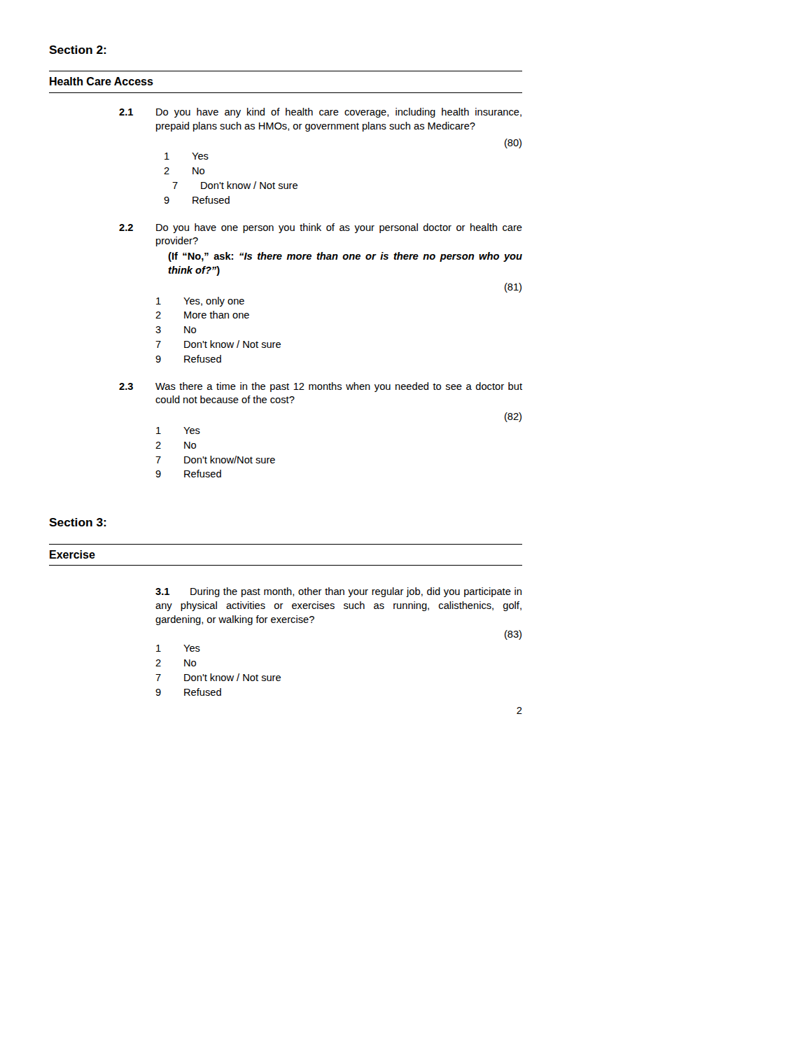Section 2:
Health Care Access
2.1
Do you have any kind of health care coverage, including health insurance, prepaid plans such as HMOs, or government plans such as Medicare?
(80)
1 Yes
2 No
7 Don't know / Not sure
9 Refused
2.2
Do you have one person you think of as your personal doctor or health care provider?
(If “No,” ask: “Is there more than one or is there no person who you think of?”)
(81)
1 Yes, only one
2 More than one
3 No
7 Don't know / Not sure
9 Refused
2.3
Was there a time in the past 12 months when you needed to see a doctor but could not because of the cost?
(82)
1 Yes
2 No
7 Don't know/Not sure
9 Refused
Section 3:
Exercise
3.1 During the past month, other than your regular job, did you participate in any physical activities or exercises such as running, calisthenics, golf, gardening, or walking for exercise?
(83)
1 Yes
2 No
7 Don't know / Not sure
9 Refused
2